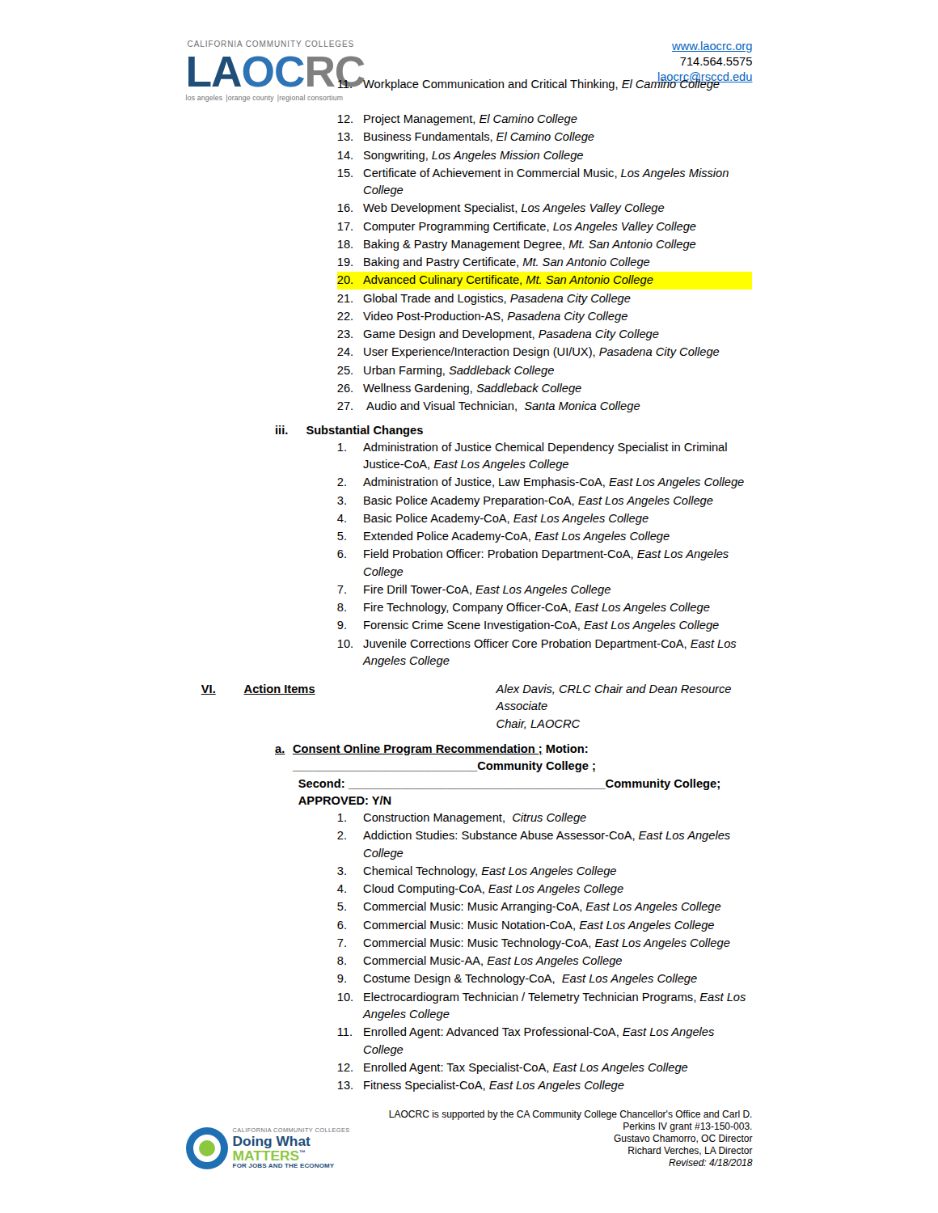CALIFORNIA COMMUNITY COLLEGES
LA OC RC
los angeles|orange county|regional consortium
www.laocrc.org
714.564.5575
laocrc@rsccd.edu
11. Workplace Communication and Critical Thinking, El Camino College
12. Project Management, El Camino College
13. Business Fundamentals, El Camino College
14. Songwriting, Los Angeles Mission College
15. Certificate of Achievement in Commercial Music, Los Angeles Mission College
16. Web Development Specialist, Los Angeles Valley College
17. Computer Programming Certificate, Los Angeles Valley College
18. Baking & Pastry Management Degree, Mt. San Antonio College
19. Baking and Pastry Certificate, Mt. San Antonio College
20. Advanced Culinary Certificate, Mt. San Antonio College
21. Global Trade and Logistics, Pasadena City College
22. Video Post-Production-AS, Pasadena City College
23. Game Design and Development, Pasadena City College
24. User Experience/Interaction Design (UI/UX), Pasadena City College
25. Urban Farming, Saddleback College
26. Wellness Gardening, Saddleback College
27. Audio and Visual Technician, Santa Monica College
iii.
Substantial Changes
1. Administration of Justice Chemical Dependency Specialist in Criminal Justice-CoA, East Los Angeles College
2. Administration of Justice, Law Emphasis-CoA, East Los Angeles College
3. Basic Police Academy Preparation-CoA, East Los Angeles College
4. Basic Police Academy-CoA, East Los Angeles College
5. Extended Police Academy-CoA, East Los Angeles College
6. Field Probation Officer: Probation Department-CoA, East Los Angeles College
7. Fire Drill Tower-CoA, East Los Angeles College
8. Fire Technology, Company Officer-CoA, East Los Angeles College
9. Forensic Crime Scene Investigation-CoA, East Los Angeles College
10. Juvenile Corrections Officer Core Probation Department-CoA, East Los Angeles College
VI.
Action Items
Alex Davis, CRLC Chair and Dean Resource Associate
Chair, LAOCRC
a.
Consent Online Program Recommendation ; Motion: ____________________________Community College ;
Second: _______________________________________Community College; APPROVED: Y/N
1. Construction Management, Citrus College
2. Addiction Studies: Substance Abuse Assessor-CoA, East Los Angeles College
3. Chemical Technology, East Los Angeles College
4. Cloud Computing-CoA, East Los Angeles College
5. Commercial Music: Music Arranging-CoA, East Los Angeles College
6. Commercial Music: Music Notation-CoA, East Los Angeles College
7. Commercial Music: Music Technology-CoA, East Los Angeles College
8. Commercial Music-AA, East Los Angeles College
9. Costume Design & Technology-CoA, East Los Angeles College
10. Electrocardiogram Technician / Telemetry Technician Programs, East Los Angeles College
11. Enrolled Agent: Advanced Tax Professional-CoA, East Los Angeles College
12. Enrolled Agent: Tax Specialist-CoA, East Los Angeles College
13. Fitness Specialist-CoA, East Los Angeles College
CALIFORNIA COMMUNITY COLLEGES
Doing What MATTERS™
FOR JOBS AND THE ECONOMY
LAOCRC is supported by the CA Community College Chancellor's Office and Carl D. Perkins IV grant #13-150-003.
Gustavo Chamorro, OC Director
Richard Verches, LA Director
Revised: 4/18/2018